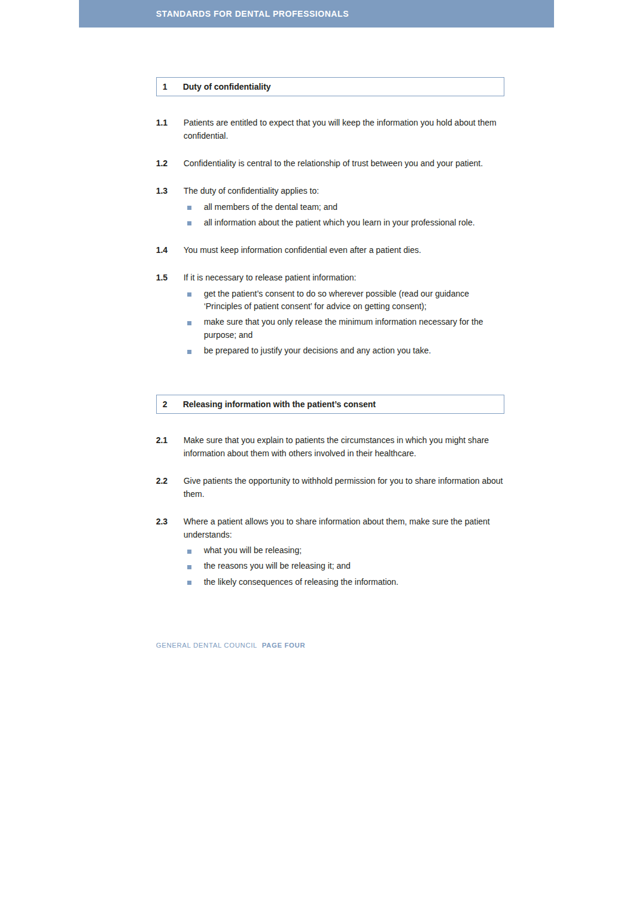Standards for dental professionals
1 Duty of confidentiality
1.1 Patients are entitled to expect that you will keep the information you hold about them confidential.
1.2 Confidentiality is central to the relationship of trust between you and your patient.
1.3 The duty of confidentiality applies to:
all members of the dental team; and
all information about the patient which you learn in your professional role.
1.4 You must keep information confidential even after a patient dies.
1.5 If it is necessary to release patient information:
get the patient’s consent to do so wherever possible (read our guidance ‘Principles of patient consent’ for advice on getting consent);
make sure that you only release the minimum information necessary for the purpose; and
be prepared to justify your decisions and any action you take.
2 Releasing information with the patient’s consent
2.1 Make sure that you explain to patients the circumstances in which you might share information about them with others involved in their healthcare.
2.2 Give patients the opportunity to withhold permission for you to share information about them.
2.3 Where a patient allows you to share information about them, make sure the patient understands:
what you will be releasing;
the reasons you will be releasing it; and
the likely consequences of releasing the information.
General Dental Council Page four